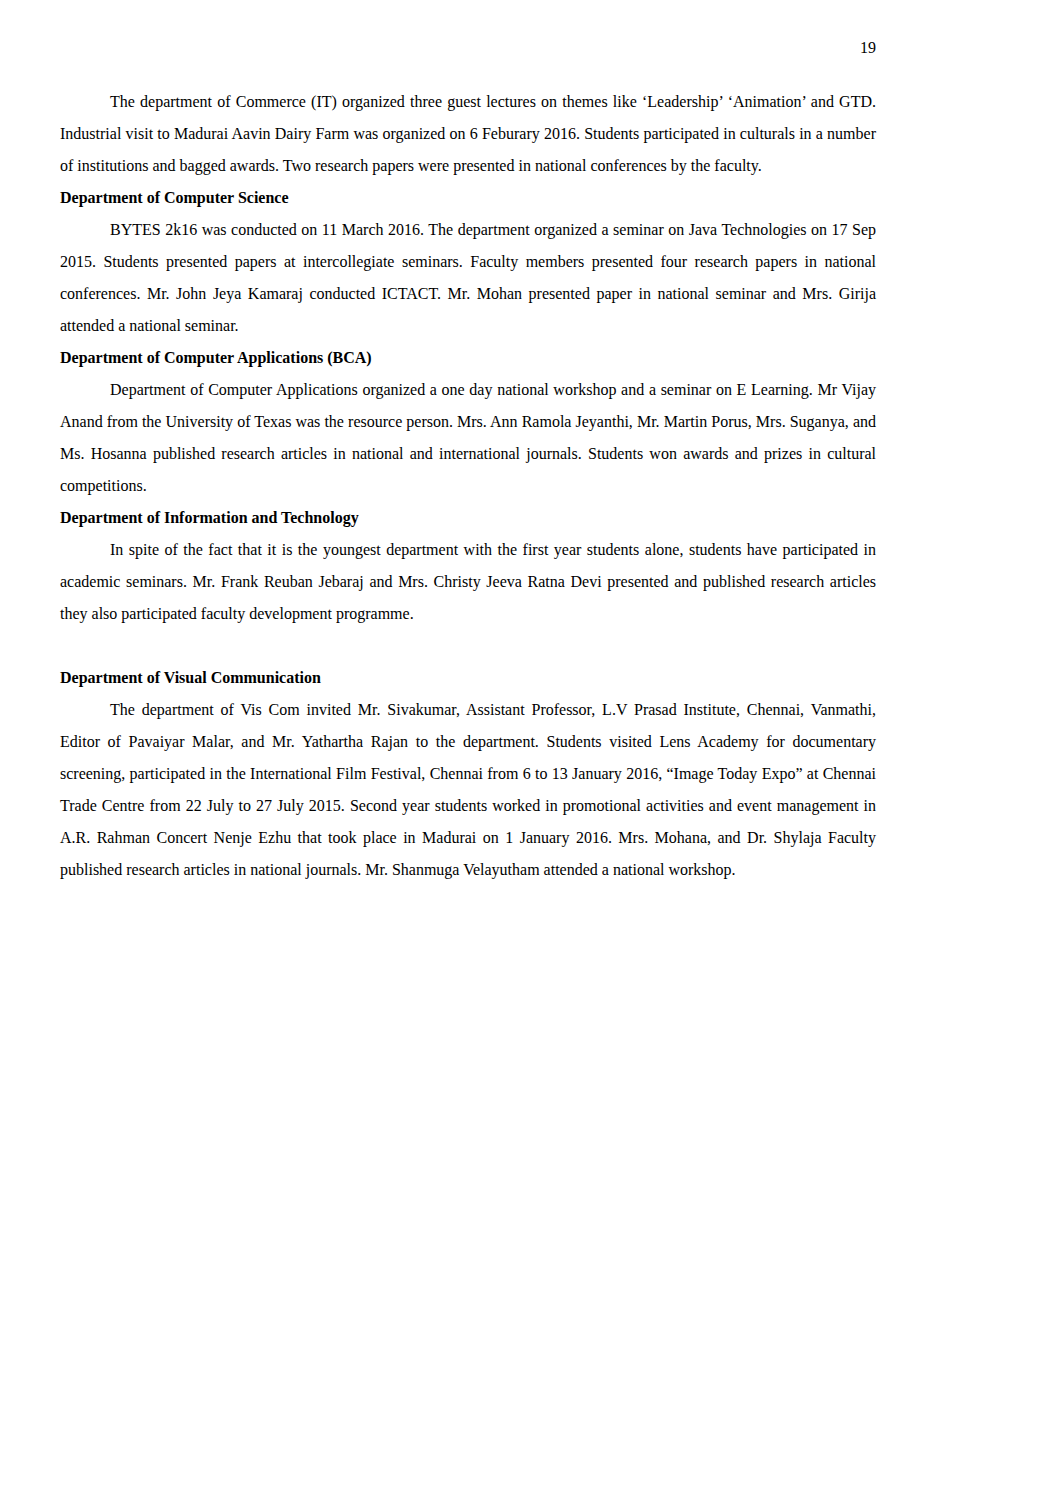19
The department of Commerce (IT) organized three guest lectures on themes like ‘Leadership’ ‘Animation’ and GTD. Industrial visit to Madurai Aavin Dairy Farm was organized on 6 Feburary 2016. Students participated in culturals in a number of institutions and bagged awards. Two research papers were presented in national conferences by the faculty.
Department of Computer Science
BYTES 2k16 was conducted on 11 March 2016. The department organized a seminar on Java Technologies on 17 Sep 2015. Students presented papers at intercollegiate seminars. Faculty members presented four research papers in national conferences. Mr. John Jeya Kamaraj conducted ICTACT. Mr. Mohan presented paper in national seminar and Mrs. Girija attended a national seminar.
Department of Computer Applications (BCA)
Department of Computer Applications organized a one day national workshop and a seminar on E Learning. Mr Vijay Anand from the University of Texas was the resource person. Mrs. Ann Ramola Jeyanthi, Mr. Martin Porus, Mrs. Suganya, and Ms. Hosanna published research articles in national and international journals. Students won awards and prizes in cultural competitions.
Department of Information and Technology
In spite of the fact that it is the youngest department with the first year students alone, students have participated in academic seminars. Mr. Frank Reuban Jebaraj and Mrs. Christy Jeeva Ratna Devi presented and published research articles they also participated faculty development programme.
Department of Visual Communication
The department of Vis Com invited Mr. Sivakumar, Assistant Professor, L.V Prasad Institute, Chennai, Vanmathi, Editor of Pavaiyar Malar, and Mr. Yathartha Rajan to the department. Students visited Lens Academy for documentary screening, participated in the International Film Festival, Chennai from 6 to 13 January 2016, “Image Today Expo” at Chennai Trade Centre from 22 July to 27 July 2015. Second year students worked in promotional activities and event management in A.R. Rahman Concert Nenje Ezhu that took place in Madurai on 1 January 2016. Mrs. Mohana, and Dr. Shylaja Faculty published research articles in national journals. Mr. Shanmuga Velayutham attended a national workshop.